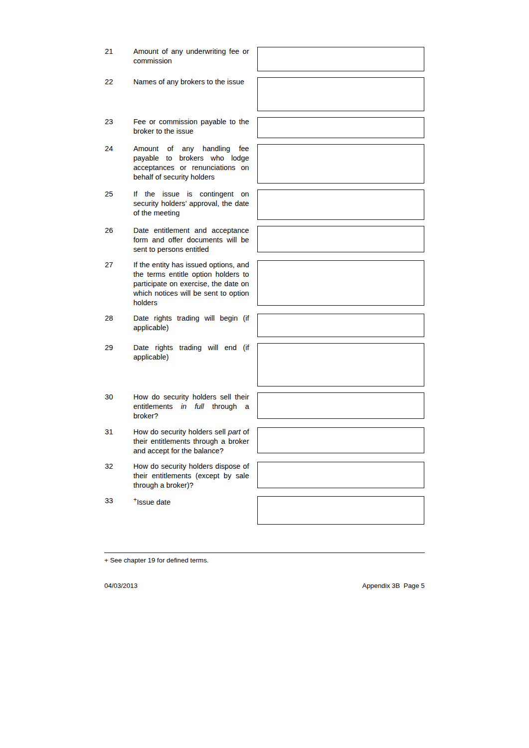| 21 | Amount of any underwriting fee or commission | |
| 22 | Names of any brokers to the issue | |
| 23 | Fee or commission payable to the broker to the issue | |
| 24 | Amount of any handling fee payable to brokers who lodge acceptances or renunciations on behalf of security holders | |
| 25 | If the issue is contingent on security holders’ approval, the date of the meeting | |
| 26 | Date entitlement and acceptance form and offer documents will be sent to persons entitled | |
| 27 | If the entity has issued options, and the terms entitle option holders to participate on exercise, the date on which notices will be sent to option holders | |
| 28 | Date rights trading will begin (if applicable) | |
| 29 | Date rights trading will end (if applicable) | |
| 30 | How do security holders sell their entitlements in full through a broker? | |
| 31 | How do security holders sell part of their entitlements through a broker and accept for the balance? | |
| 32 | How do security holders dispose of their entitlements (except by sale through a broker)? | |
| 33 | + Issue date | |
+ See chapter 19 for defined terms.
04/03/2013 Appendix 3B Page 5